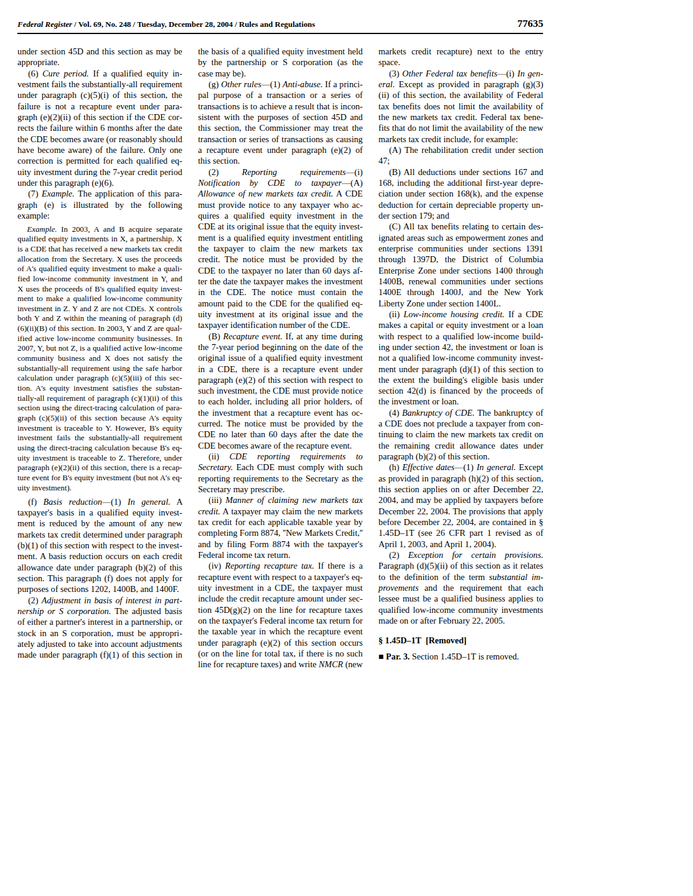Federal Register / Vol. 69, No. 248 / Tuesday, December 28, 2004 / Rules and Regulations
77635
under section 45D and this section as may be appropriate.
(6) Cure period. If a qualified equity investment fails the substantially-all requirement under paragraph (c)(5)(i) of this section, the failure is not a recapture event under paragraph (e)(2)(ii) of this section if the CDE corrects the failure within 6 months after the date the CDE becomes aware (or reasonably should have become aware) of the failure. Only one correction is permitted for each qualified equity investment during the 7-year credit period under this paragraph (e)(6).
(7) Example. The application of this paragraph (e) is illustrated by the following example:
Example. In 2003, A and B acquire separate qualified equity investments in X, a partnership. X is a CDE that has received a new markets tax credit allocation from the Secretary. X uses the proceeds of A's qualified equity investment to make a qualified low-income community investment in Y, and X uses the proceeds of B's qualified equity investment to make a qualified low-income community investment in Z. Y and Z are not CDEs. X controls both Y and Z within the meaning of paragraph (d)(6)(ii)(B) of this section. In 2003, Y and Z are qualified active low-income community businesses. In 2007, Y, but not Z, is a qualified active low-income community business and X does not satisfy the substantially-all requirement using the safe harbor calculation under paragraph (c)(5)(iii) of this section. A's equity investment satisfies the substantially-all requirement of paragraph (c)(1)(ii) of this section using the direct-tracing calculation of paragraph (c)(5)(ii) of this section because A's equity investment is traceable to Y. However, B's equity investment fails the substantially-all requirement using the direct-tracing calculation because B's equity investment is traceable to Z. Therefore, under paragraph (e)(2)(ii) of this section, there is a recapture event for B's equity investment (but not A's equity investment).
(f) Basis reduction—(1) In general. A taxpayer's basis in a qualified equity investment is reduced by the amount of any new markets tax credit determined under paragraph (b)(1) of this section with respect to the investment. A basis reduction occurs on each credit allowance date under paragraph (b)(2) of this section. This paragraph (f) does not apply for purposes of sections 1202, 1400B, and 1400F.
(2) Adjustment in basis of interest in partnership or S corporation. The adjusted basis of either a partner's interest in a partnership, or stock in an S corporation, must be appropriately adjusted to take into account adjustments made under paragraph (f)(1) of this section in the basis of a qualified equity investment held by the partnership or S corporation (as the case may be).
(g) Other rules—(1) Anti-abuse. If a principal purpose of a transaction or a series of transactions is to achieve a result that is inconsistent with the purposes of section 45D and this section, the Commissioner may treat the transaction or series of transactions as causing a recapture event under paragraph (e)(2) of this section.
(2) Reporting requirements—(i) Notification by CDE to taxpayer—(A) Allowance of new markets tax credit. A CDE must provide notice to any taxpayer who acquires a qualified equity investment in the CDE at its original issue that the equity investment is a qualified equity investment entitling the taxpayer to claim the new markets tax credit. The notice must be provided by the CDE to the taxpayer no later than 60 days after the date the taxpayer makes the investment in the CDE. The notice must contain the amount paid to the CDE for the qualified equity investment at its original issue and the taxpayer identification number of the CDE.
(B) Recapture event. If, at any time during the 7-year period beginning on the date of the original issue of a qualified equity investment in a CDE, there is a recapture event under paragraph (e)(2) of this section with respect to such investment, the CDE must provide notice to each holder, including all prior holders, of the investment that a recapture event has occurred. The notice must be provided by the CDE no later than 60 days after the date the CDE becomes aware of the recapture event.
(ii) CDE reporting requirements to Secretary. Each CDE must comply with such reporting requirements to the Secretary as the Secretary may prescribe.
(iii) Manner of claiming new markets tax credit. A taxpayer may claim the new markets tax credit for each applicable taxable year by completing Form 8874, ''New Markets Credit,'' and by filing Form 8874 with the taxpayer's Federal income tax return.
(iv) Reporting recapture tax. If there is a recapture event with respect to a taxpayer's equity investment in a CDE, the taxpayer must include the credit recapture amount under section 45D(g)(2) on the line for recapture taxes on the taxpayer's Federal income tax return for the taxable year in which the recapture event under paragraph (e)(2) of this section occurs (or on the line for total tax, if there is no such line for recapture taxes) and write NMCR (new markets credit recapture) next to the entry space.
(3) Other Federal tax benefits—(i) In general. Except as provided in paragraph (g)(3)(ii) of this section, the availability of Federal tax benefits does not limit the availability of the new markets tax credit. Federal tax benefits that do not limit the availability of the new markets tax credit include, for example:
(A) The rehabilitation credit under section 47;
(B) All deductions under sections 167 and 168, including the additional first-year depreciation under section 168(k), and the expense deduction for certain depreciable property under section 179; and
(C) All tax benefits relating to certain designated areas such as empowerment zones and enterprise communities under sections 1391 through 1397D, the District of Columbia Enterprise Zone under sections 1400 through 1400B, renewal communities under sections 1400E through 1400J, and the New York Liberty Zone under section 1400L.
(ii) Low-income housing credit. If a CDE makes a capital or equity investment or a loan with respect to a qualified low-income building under section 42, the investment or loan is not a qualified low-income community investment under paragraph (d)(1) of this section to the extent the building's eligible basis under section 42(d) is financed by the proceeds of the investment or loan.
(4) Bankruptcy of CDE. The bankruptcy of a CDE does not preclude a taxpayer from continuing to claim the new markets tax credit on the remaining credit allowance dates under paragraph (b)(2) of this section.
(h) Effective dates—(1) In general. Except as provided in paragraph (h)(2) of this section, this section applies on or after December 22, 2004, and may be applied by taxpayers before December 22, 2004. The provisions that apply before December 22, 2004, are contained in § 1.45D–1T (see 26 CFR part 1 revised as of April 1, 2003, and April 1, 2004).
(2) Exception for certain provisions. Paragraph (d)(5)(ii) of this section as it relates to the definition of the term substantial improvements and the requirement that each lessee must be a qualified business applies to qualified low-income community investments made on or after February 22, 2005.
§ 1.45D–1T [Removed]
■ Par. 3. Section 1.45D–1T is removed.